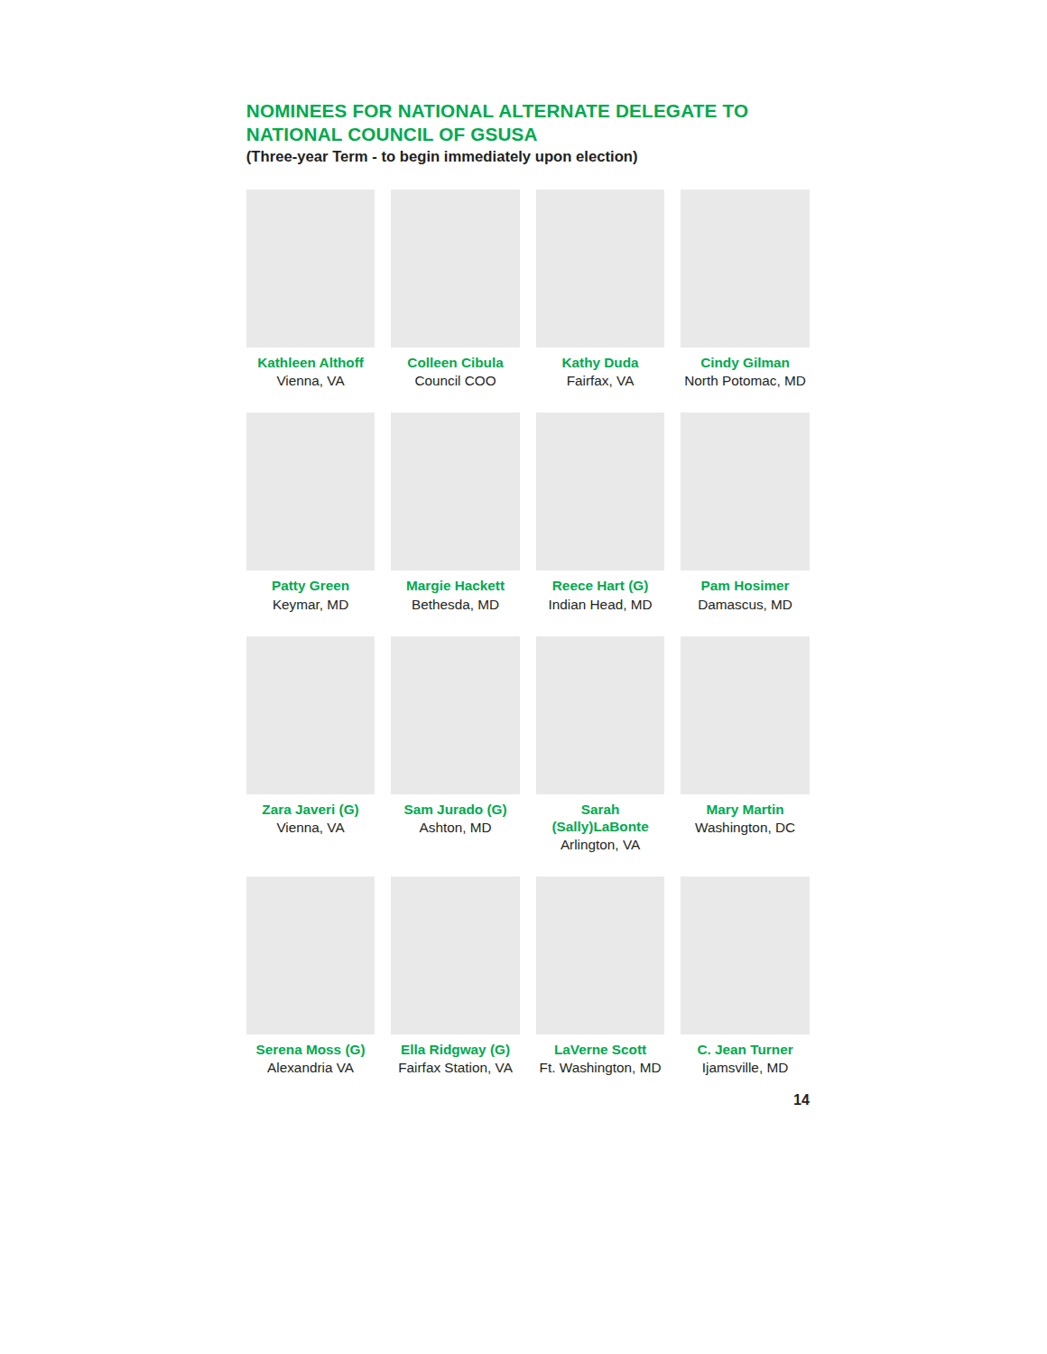Nominees for National Alternate Delegate to National Council of GSUSA
(Three-year Term - to begin immediately upon election)
Kathleen Althoff Vienna, VA
Colleen Cibula Council COO
Kathy Duda Fairfax, VA
Cindy Gilman North Potomac, MD
Patty Green Keymar, MD
Margie Hackett Bethesda, MD
Reece Hart (G) Indian Head, MD
Pam Hosimer Damascus, MD
Zara Javeri (G) Vienna, VA
Sam Jurado (G) Ashton, MD
Sarah (Sally)LaBonte Arlington, VA
Mary Martin Washington, DC
Serena Moss (G) Alexandria VA
Ella Ridgway (G) Fairfax Station, VA
LaVerne Scott Ft. Washington, MD
C. Jean Turner Ijamsville, MD
14